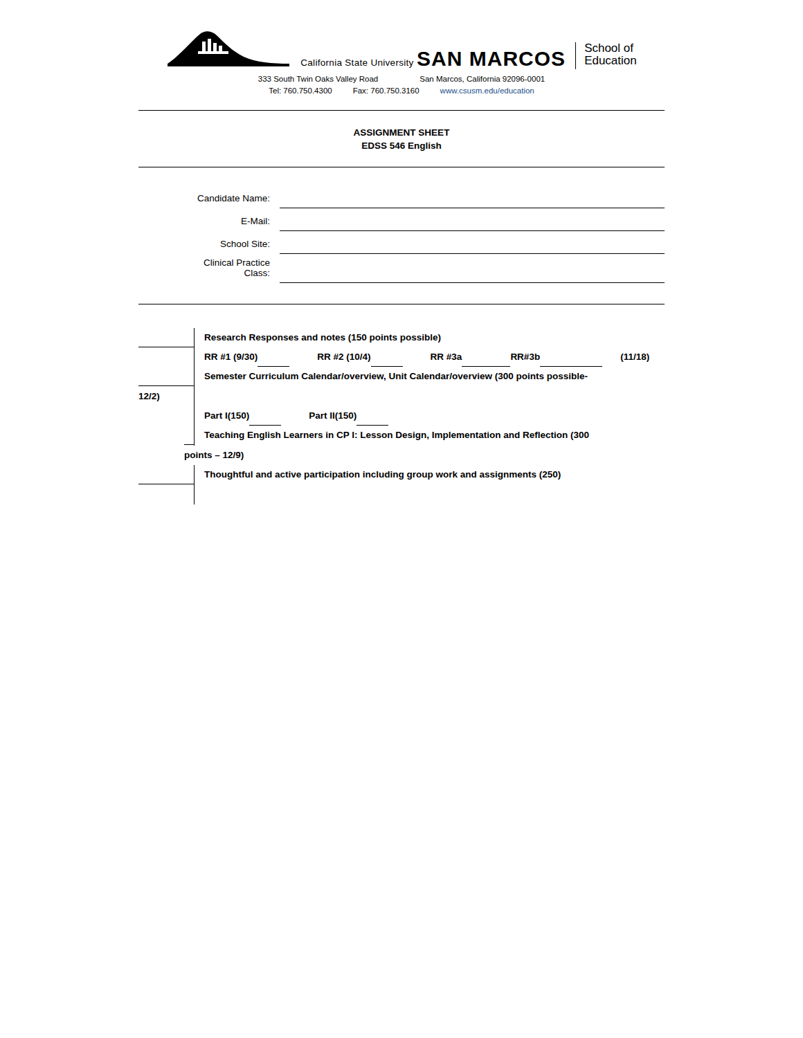California State University SAN MARCOS
School of Education
333 South Twin Oaks Valley Road San Marcos, California 92096-0001 Tel: 760.750.4300 Fax: 760.750.3160 www.csusm.edu/education
ASSIGNMENT SHEET
EDSS 546 English
| Candidate Name: | |
| E-Mail: | |
| School Site: | |
| Clinical Practice Class: | |
Research Responses and notes (150 points possible)
RR #1 (9/30) RR #2 (10/4) RR #3a RR#3b (11/18)
Semester Curriculum Calendar/overview, Unit Calendar/overview (300 points possible-
12/2)
Part I(150) Part II(150)
Teaching English Learners in CP I: Lesson Design, Implementation and Reflection (300
points – 12/9)
Thoughtful and active participation including group work and assignments (250)